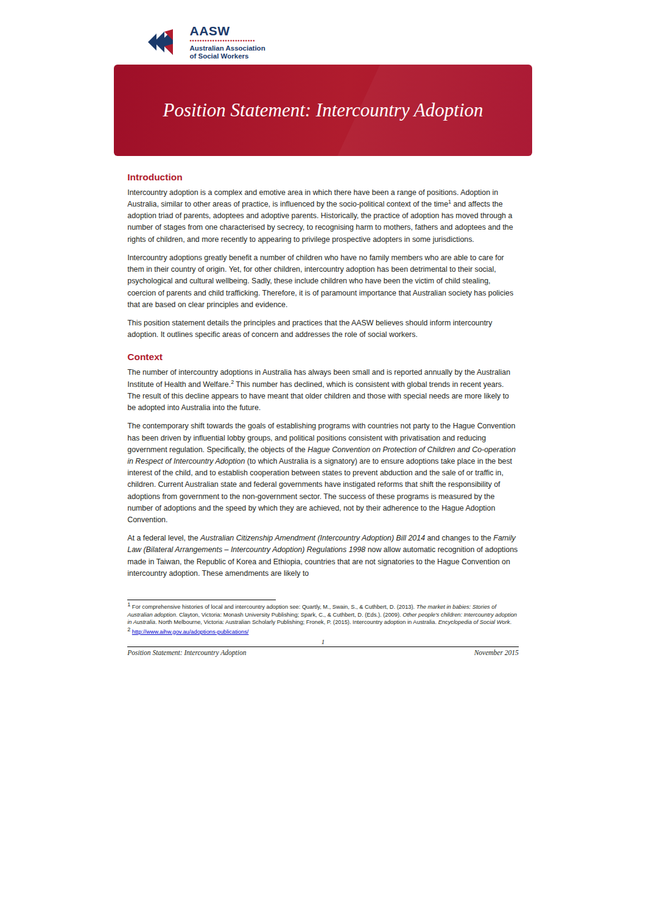AASW
••••••••••••••••••••••••••
Australian Association
of Social Workers
Position Statement: Intercountry Adoption
Introduction
Intercountry adoption is a complex and emotive area in which there have been a range of positions. Adoption in Australia, similar to other areas of practice, is influenced by the socio-political context of the time1 and affects the adoption triad of parents, adoptees and adoptive parents. Historically, the practice of adoption has moved through a number of stages from one characterised by secrecy, to recognising harm to mothers, fathers and adoptees and the rights of children, and more recently to appearing to privilege prospective adopters in some jurisdictions.
Intercountry adoptions greatly benefit a number of children who have no family members who are able to care for them in their country of origin. Yet, for other children, intercountry adoption has been detrimental to their social, psychological and cultural wellbeing. Sadly, these include children who have been the victim of child stealing, coercion of parents and child trafficking. Therefore, it is of paramount importance that Australian society has policies that are based on clear principles and evidence.
This position statement details the principles and practices that the AASW believes should inform intercountry adoption. It outlines specific areas of concern and addresses the role of social workers.
Context
The number of intercountry adoptions in Australia has always been small and is reported annually by the Australian Institute of Health and Welfare.2 This number has declined, which is consistent with global trends in recent years. The result of this decline appears to have meant that older children and those with special needs are more likely to be adopted into Australia into the future.
The contemporary shift towards the goals of establishing programs with countries not party to the Hague Convention has been driven by influential lobby groups, and political positions consistent with privatisation and reducing government regulation. Specifically, the objects of the Hague Convention on Protection of Children and Co-operation in Respect of Intercountry Adoption (to which Australia is a signatory) are to ensure adoptions take place in the best interest of the child, and to establish cooperation between states to prevent abduction and the sale of or traffic in, children. Current Australian state and federal governments have instigated reforms that shift the responsibility of adoptions from government to the non-government sector. The success of these programs is measured by the number of adoptions and the speed by which they are achieved, not by their adherence to the Hague Adoption Convention.
At a federal level, the Australian Citizenship Amendment (Intercountry Adoption) Bill 2014 and changes to the Family Law (Bilateral Arrangements – Intercountry Adoption) Regulations 1998 now allow automatic recognition of adoptions made in Taiwan, the Republic of Korea and Ethiopia, countries that are not signatories to the Hague Convention on intercountry adoption. These amendments are likely to
1 For comprehensive histories of local and intercountry adoption see: Quartly, M., Swain, S., & Cuthbert, D. (2013). The market in babies: Stories of Australian adoption. Clayton, Victoria: Monash University Publishing; Spark, C., & Cuthbert, D. (Eds.). (2009). Other people's children: Intercountry adoption in Australia. North Melbourne, Victoria: Australian Scholarly Publishing; Fronek, P. (2015). Intercountry adoption in Australia. Encyclopedia of Social Work.
2 http://www.aihw.gov.au/adoptions-publications/
1
Position Statement: Intercountry Adoption November 2015